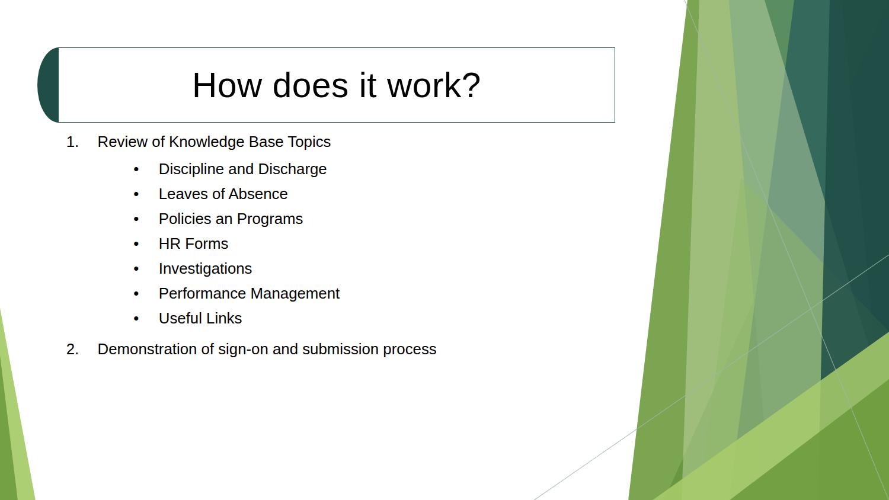How does it work?
Review of Knowledge Base Topics
Discipline and Discharge
Leaves of Absence
Policies an Programs
HR Forms
Investigations
Performance Management
Useful Links
Demonstration of sign-on and submission process